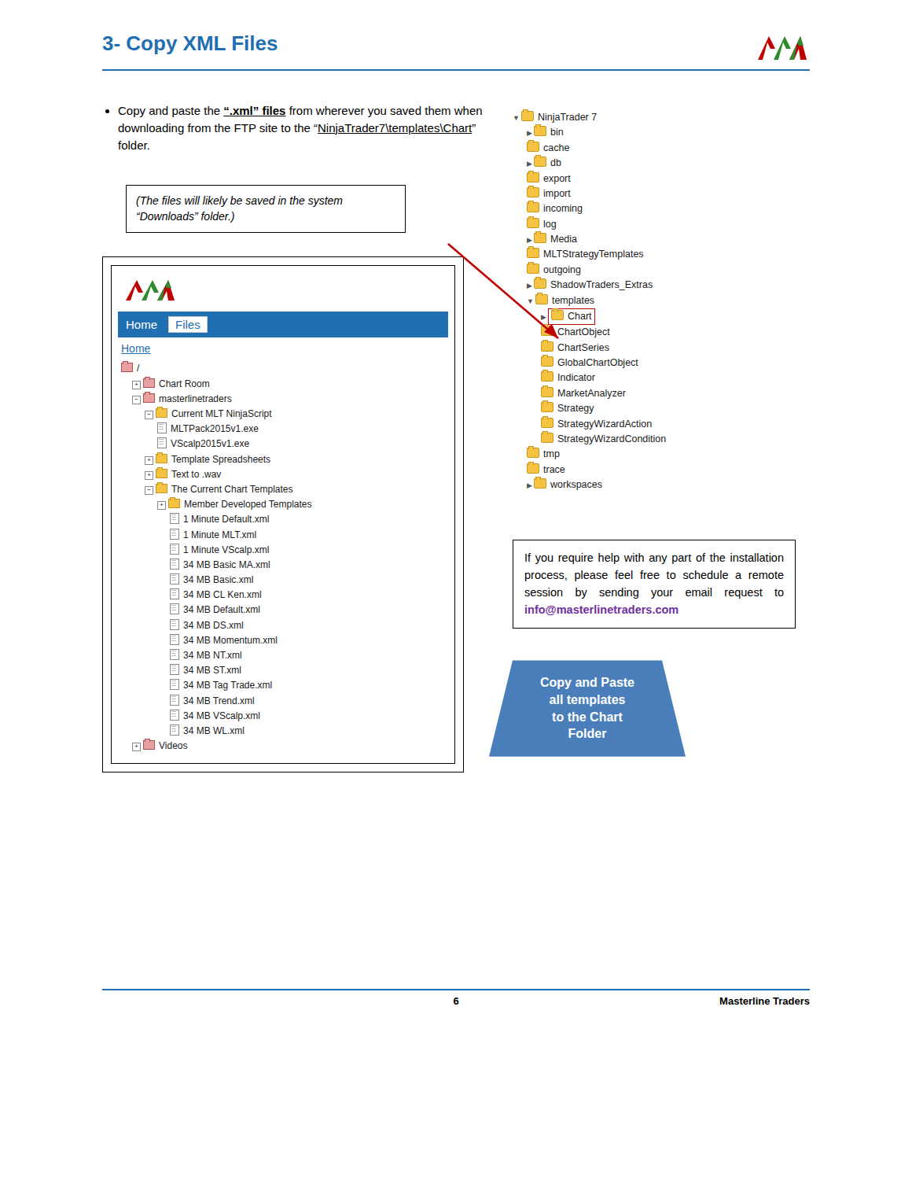3- Copy XML Files
Copy and paste the “.xml” files from wherever you saved them when downloading from the FTP site to the “NinjaTrader7\templates\Chart” folder.
(The files will likely be saved in the system “Downloads” folder.)
Home Files
Home
/
+ Chart Room
− masterlinetraders
− Current MLT NinjaScript
MLTPack2015v1.exe
VScalp2015v1.exe
+ Template Spreadsheets
+ Text to .wav
− The Current Chart Templates
+ Member Developed Templates
1 Minute Default.xml
1 Minute MLT.xml
1 Minute VScalp.xml
34 MB Basic MA.xml
34 MB Basic.xml
34 MB CL Ken.xml
34 MB Default.xml
34 MB DS.xml
34 MB Momentum.xml
34 MB NT.xml
34 MB ST.xml
34 MB Tag Trade.xml
34 MB Trend.xml
34 MB VScalp.xml
34 MB WL.xml
+ Videos
▼ NinjaTrader 7
▶ bin
cache
▶ db
export
import
incoming
log
▶ Media
MLTStrategyTemplates
outgoing
▶ ShadowTraders_Extras
▼ templates
▶ Chart
ChartObject
ChartSeries
GlobalChartObject
Indicator
MarketAnalyzer
Strategy
StrategyWizardAction
StrategyWizardCondition
tmp
trace
▶ workspaces
If you require help with any part of the installation process, please feel free to schedule a remote session by sending your email request to info@masterlinetraders.com
Copy and Paste
all templates
to the Chart
Folder
6
Masterline Traders